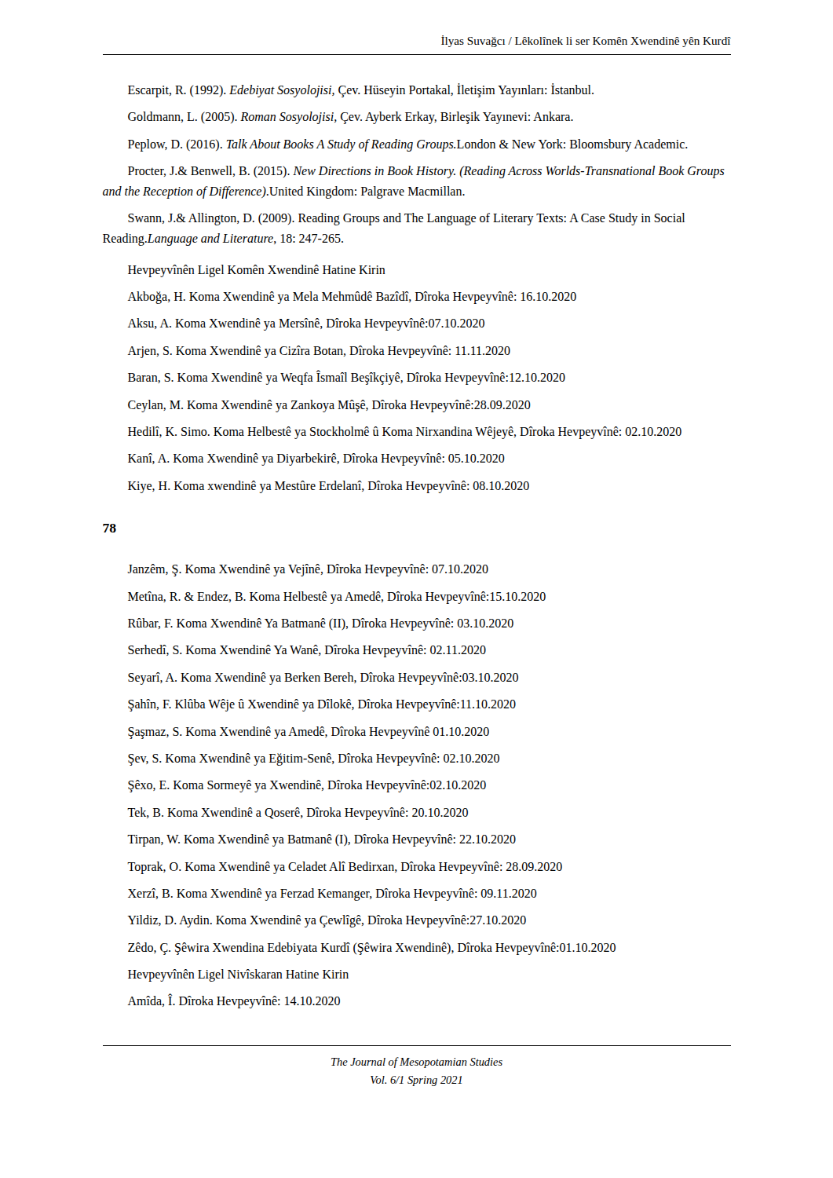İlyas Suvağcı / Lêkolînek li ser Komên Xwendinê yên Kurdî
Escarpit, R. (1992). Edebiyat Sosyolojisi, Çev. Hüseyin Portakal, İletişim Yayınları: İstanbul.
Goldmann, L. (2005). Roman Sosyolojisi, Çev. Ayberk Erkay, Birleşik Yayınevi: Ankara.
Peplow, D. (2016). Talk About Books A Study of Reading Groups. London & New York: Bloomsbury Academic.
Procter, J.& Benwell, B. (2015). New Directions in Book History. (Reading Across Worlds-Transnational Book Groups and the Reception of Difference).United Kingdom: Palgrave Macmillan.
Swann, J.& Allington, D. (2009). Reading Groups and The Language of Literary Texts: A Case Study in Social Reading.Language and Literature, 18: 247-265.
Hevpeyvînên Ligel Komên Xwendinê Hatine Kirin
Akboğa, H. Koma Xwendinê ya Mela Mehmûdê Bazîdî, Dîroka Hevpeyvînê: 16.10.2020
Aksu, A. Koma Xwendinê ya Mersînê, Dîroka Hevpeyvînê:07.10.2020
Arjen, S. Koma Xwendinê ya Cizîra Botan, Dîroka Hevpeyvînê: 11.11.2020
Baran, S. Koma Xwendinê ya Weqfa Îsmaîl Beşîkçiyê, Dîroka Hevpeyvînê:12.10.2020
Ceylan, M. Koma Xwendinê ya Zankoya Mûşê, Dîroka Hevpeyvînê:28.09.2020
Hedilî, K. Simo. Koma Helbestê ya Stockholmê û Koma Nirxandina Wêjeyê, Dîroka Hevpeyvînê: 02.10.2020
Kanî, A. Koma Xwendinê ya Diyarbekirê, Dîroka Hevpeyvînê: 05.10.2020
Kiye, H. Koma xwendinê ya Mestûre Erdelanî, Dîroka Hevpeyvînê: 08.10.2020
78
Janzêm, Ş. Koma Xwendinê ya Vejînê, Dîroka Hevpeyvînê: 07.10.2020
Metîna, R. & Endez, B. Koma Helbestê ya Amedê, Dîroka Hevpeyvînê:15.10.2020
Rûbar, F. Koma Xwendinê Ya Batmanê (II), Dîroka Hevpeyvînê: 03.10.2020
Serhedî, S. Koma Xwendinê Ya Wanê, Dîroka Hevpeyvînê: 02.11.2020
Seyarî, A. Koma Xwendinê ya Berken Bereh, Dîroka Hevpeyvînê:03.10.2020
Şahîn, F. Klûba Wêje û Xwendinê ya Dîlokê, Dîroka Hevpeyvînê:11.10.2020
Şaşmaz, S. Koma Xwendinê ya Amedê, Dîroka Hevpeyvînê 01.10.2020
Şev, S. Koma Xwendinê ya Eğitim-Senê, Dîroka Hevpeyvînê: 02.10.2020
Şêxo, E. Koma Sormeyê ya Xwendinê, Dîroka Hevpeyvînê:02.10.2020
Tek, B. Koma Xwendinê a Qoserê, Dîroka Hevpeyvînê: 20.10.2020
Tirpan, W. Koma Xwendinê ya Batmanê (I), Dîroka Hevpeyvînê: 22.10.2020
Toprak, O. Koma Xwendinê ya Celadet Alî Bedirxan, Dîroka Hevpeyvînê: 28.09.2020
Xerzî, B. Koma Xwendinê ya Ferzad Kemanger, Dîroka Hevpeyvînê: 09.11.2020
Yildiz, D. Aydin. Koma Xwendinê ya Çewlîgê, Dîroka Hevpeyvînê:27.10.2020
Zêdo, Ç. Şêwira Xwendina Edebiyata Kurdî (Şêwira Xwendinê), Dîroka Hevpeyvînê:01.10.2020
Hevpeyvînên Ligel Nivîskaran Hatine Kirin
Amîda, Î. Dîroka Hevpeyvînê: 14.10.2020
The Journal of Mesopotamian Studies
Vol. 6/1 Spring 2021